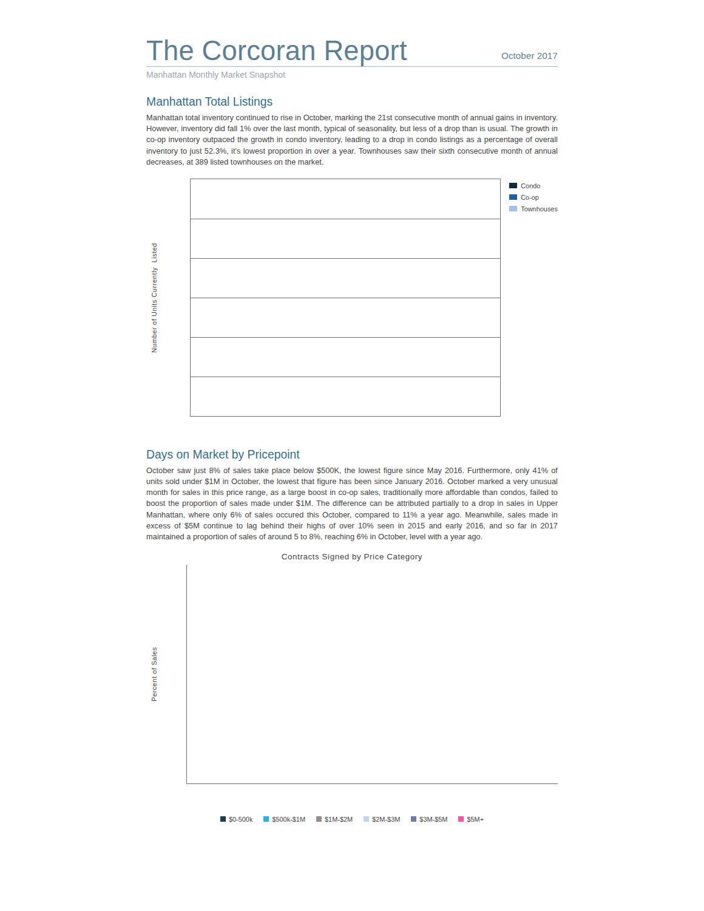The Corcoran Report
October 2017
Manhattan Monthly Market Snapshot
Manhattan Total Listings
Manhattan total inventory continued to rise in October, marking the 21st consecutive month of annual gains in inventory. However, inventory did fall 1% over the last month, typical of seasonality, but less of a drop than is usual. The growth in co-op inventory outpaced the growth in condo inventory, leading to a drop in condo listings as a percentage of overall inventory to just 52.3%, it's lowest proportion in over a year. Townhouses saw their sixth consecutive month of annual decreases, at 389 listed townhouses on the market.
Number of Units Currently Listed
Condo
Co-op
Townhouses
Days on Market by Pricepoint
October saw just 8% of sales take place below $500K, the lowest figure since May 2016. Furthermore, only 41% of units sold under $1M in October, the lowest that figure has been since January 2016. October marked a very unusual month for sales in this price range, as a large boost in co-op sales, traditionally more affordable than condos, failed to boost the proportion of sales made under $1M. The difference can be attributed partially to a drop in sales in Upper Manhattan, where only 6% of sales occured this October, compared to 11% a year ago. Meanwhile, sales made in excess of $5M continue to lag behind their highs of over 10% seen in 2015 and early 2016, and so far in 2017 maintained a proportion of sales of around 5 to 8%, reaching 6% in October, level with a year ago.
Contracts Signed by Price Category
Percent of Sales
$0-500k
$500k-$1M
$1M-$2M
$2M-$3M
$3M-$5M
$5M+